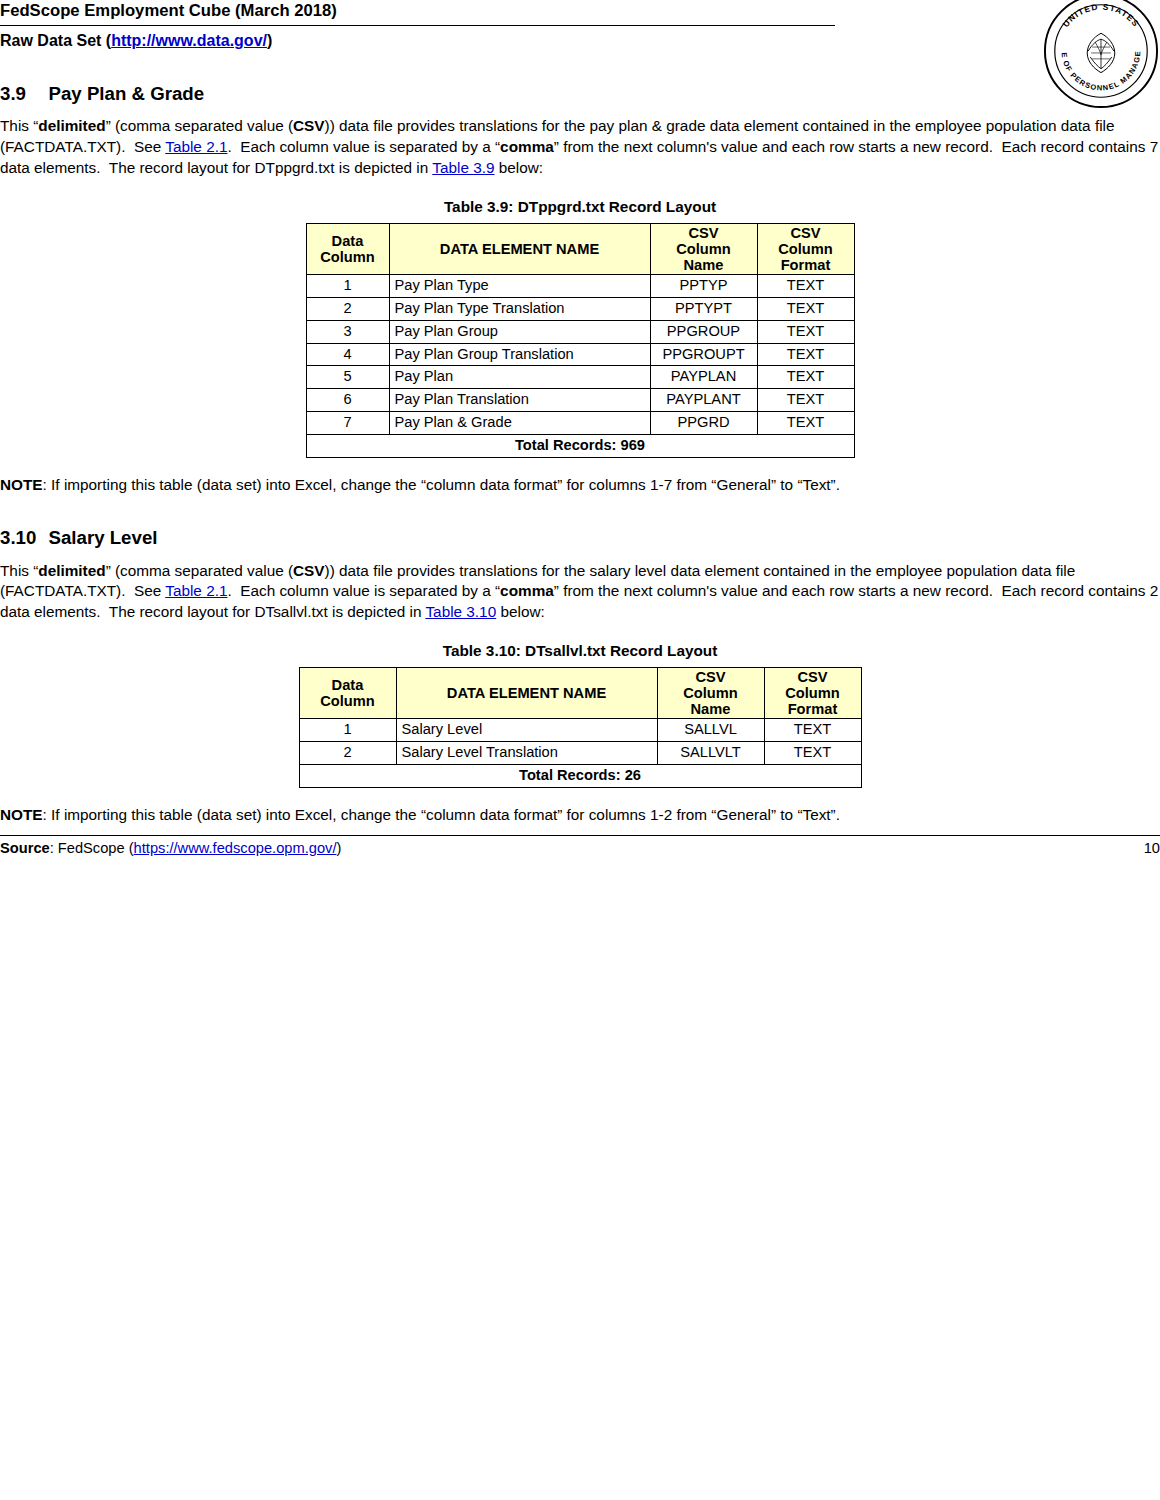UNITED STATES OFFICE OF PERSONNEL MANAGEMENT
FedScope Employment Cube (March 2018)
Raw Data Set (http://www.data.gov/)
3.9 Pay Plan & Grade
This “delimited” (comma separated value (CSV)) data file provides translations for the pay plan & grade data element contained in the employee population data file (FACTDATA.TXT). See Table 2.1. Each column value is separated by a “comma” from the next column's value and each row starts a new record. Each record contains 7 data elements. The record layout for DTppgrd.txt is depicted in Table 3.9 below:
Table 3.9: DTppgrd.txt Record Layout
| Data Column | DATA ELEMENT NAME | CSV Column Name | CSV Column Format |
| --- | --- | --- | --- |
| 1 | Pay Plan Type | PPTYP | TEXT |
| 2 | Pay Plan Type Translation | PPTYPT | TEXT |
| 3 | Pay Plan Group | PPGROUP | TEXT |
| 4 | Pay Plan Group Translation | PPGROUPT | TEXT |
| 5 | Pay Plan | PAYPLAN | TEXT |
| 6 | Pay Plan Translation | PAYPLANT | TEXT |
| 7 | Pay Plan & Grade | PPGRD | TEXT |
| Total Records: 969 |
NOTE: If importing this table (data set) into Excel, change the “column data format” for columns 1-7 from “General” to “Text”.
3.10 Salary Level
This “delimited” (comma separated value (CSV)) data file provides translations for the salary level data element contained in the employee population data file (FACTDATA.TXT). See Table 2.1. Each column value is separated by a “comma” from the next column's value and each row starts a new record. Each record contains 2 data elements. The record layout for DTsallvl.txt is depicted in Table 3.10 below:
Table 3.10: DTsallvl.txt Record Layout
| Data Column | DATA ELEMENT NAME | CSV Column Name | CSV Column Format |
| --- | --- | --- | --- |
| 1 | Salary Level | SALLVL | TEXT |
| 2 | Salary Level Translation | SALLVLT | TEXT |
| Total Records: 26 |
NOTE: If importing this table (data set) into Excel, change the “column data format” for columns 1-2 from “General” to “Text”.
Source: FedScope (https://www.fedscope.opm.gov/)
10